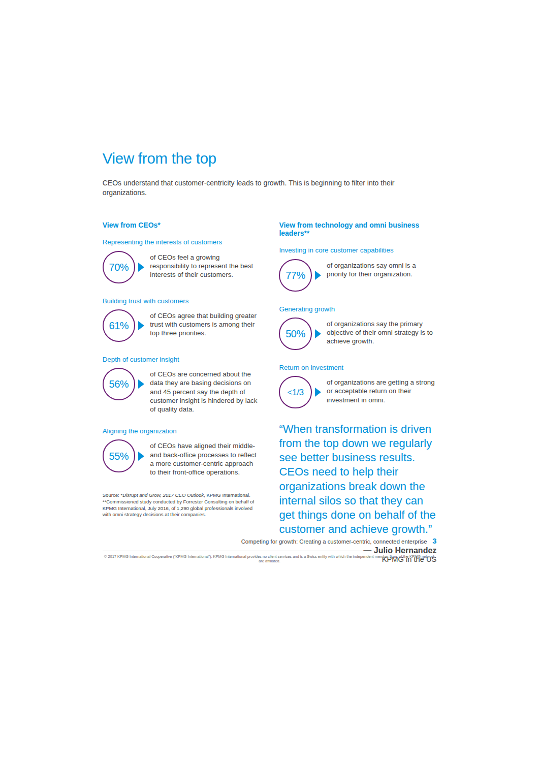View from the top
CEOs understand that customer-centricity leads to growth. This is beginning to filter into their organizations.
View from CEOs*
Representing the interests of customers
70%
of CEOs feel a growing responsibility to represent the best interests of their customers.
Building trust with customers
61%
of CEOs agree that building greater trust with customers is among their top three priorities.
Depth of customer insight
56%
of CEOs are concerned about the data they are basing decisions on and 45 percent say the depth of customer insight is hindered by lack of quality data.
Aligning the organization
55%
of CEOs have aligned their middle- and back-office processes to reflect a more customer-centric approach to their front-office operations.
Source: *Disrupt and Grow, 2017 CEO Outlook, KPMG International.
**Commissioned study conducted by Forrester Consulting on behalf of KPMG International, July 2016, of 1,290 global professionals involved with omni strategy decisions at their companies.
View from technology and omni business leaders**
Investing in core customer capabilities
77%
of organizations say omni is a priority for their organization.
Generating growth
50%
of organizations say the primary objective of their omni strategy is to achieve growth.
Return on investment
<1/3
of organizations are getting a strong or acceptable return on their investment in omni.
“When transformation is driven from the top down we regularly see better business results. CEOs need to help their organizations break down the internal silos so that they can get things done on behalf of the customer and achieve growth.”
— Julio Hernandez
KPMG in the US
Competing for growth: Creating a customer-centric, connected enterprise 3
© 2017 KPMG International Cooperative (“KPMG International”). KPMG International provides no client services and is a Swiss entity with which the independent member firms of the KPMG network are affiliated.